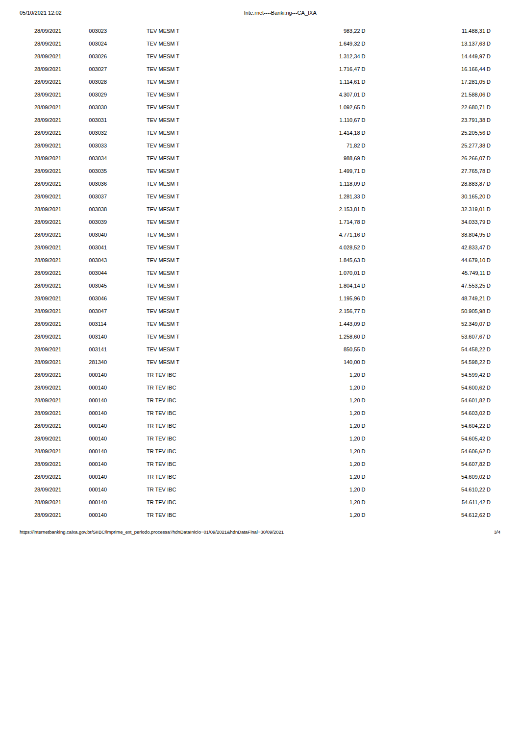05/10/2021 12:02
Inte.rnet----Banki:ng---CA_IXA
| 28/09/2021 | 003023 | TEV MESM T | 983,22 D | 11.488,31 D |
| 28/09/2021 | 003024 | TEV MESM T | 1.649,32 D | 13.137,63 D |
| 28/09/2021 | 003026 | TEV MESM T | 1.312,34 D | 14.449,97 D |
| 28/09/2021 | 003027 | TEV MESM T | 1.716,47 D | 16.166,44 D |
| 28/09/2021 | 003028 | TEV MESM T | 1.114,61 D | 17.281,05 D |
| 28/09/2021 | 003029 | TEV MESM T | 4.307,01 D | 21.588,06 D |
| 28/09/2021 | 003030 | TEV MESM T | 1.092,65 D | 22.680,71 D |
| 28/09/2021 | 003031 | TEV MESM T | 1.110,67 D | 23.791,38 D |
| 28/09/2021 | 003032 | TEV MESM T | 1.414,18 D | 25.205,56 D |
| 28/09/2021 | 003033 | TEV MESM T | 71,82 D | 25.277,38 D |
| 28/09/2021 | 003034 | TEV MESM T | 988,69 D | 26.266,07 D |
| 28/09/2021 | 003035 | TEV MESM T | 1.499,71 D | 27.765,78 D |
| 28/09/2021 | 003036 | TEV MESM T | 1.118,09 D | 28.883,87 D |
| 28/09/2021 | 003037 | TEV MESM T | 1.281,33 D | 30.165,20 D |
| 28/09/2021 | 003038 | TEV MESM T | 2.153,81 D | 32.319,01 D |
| 28/09/2021 | 003039 | TEV MESM T | 1.714,78 D | 34.033,79 D |
| 28/09/2021 | 003040 | TEV MESM T | 4.771,16 D | 38.804,95 D |
| 28/09/2021 | 003041 | TEV MESM T | 4.028,52 D | 42.833,47 D |
| 28/09/2021 | 003043 | TEV MESM T | 1.845,63 D | 44.679,10 D |
| 28/09/2021 | 003044 | TEV MESM T | 1.070,01 D | 45.749,11 D |
| 28/09/2021 | 003045 | TEV MESM T | 1.804,14 D | 47.553,25 D |
| 28/09/2021 | 003046 | TEV MESM T | 1.195,96 D | 48.749,21 D |
| 28/09/2021 | 003047 | TEV MESM T | 2.156,77 D | 50.905,98 D |
| 28/09/2021 | 003114 | TEV MESM T | 1.443,09 D | 52.349,07 D |
| 28/09/2021 | 003140 | TEV MESM T | 1.258,60 D | 53.607,67 D |
| 28/09/2021 | 003141 | TEV MESM T | 850,55 D | 54.458,22 D |
| 28/09/2021 | 281340 | TEV MESM T | 140,00 D | 54.598,22 D |
| 28/09/2021 | 000140 | TR TEV IBC | 1,20 D | 54.599,42 D |
| 28/09/2021 | 000140 | TR TEV IBC | 1,20 D | 54.600,62 D |
| 28/09/2021 | 000140 | TR TEV IBC | 1,20 D | 54.601,82 D |
| 28/09/2021 | 000140 | TR TEV IBC | 1,20 D | 54.603,02 D |
| 28/09/2021 | 000140 | TR TEV IBC | 1,20 D | 54.604,22 D |
| 28/09/2021 | 000140 | TR TEV IBC | 1,20 D | 54.605,42 D |
| 28/09/2021 | 000140 | TR TEV IBC | 1,20 D | 54.606,62 D |
| 28/09/2021 | 000140 | TR TEV IBC | 1,20 D | 54.607,82 D |
| 28/09/2021 | 000140 | TR TEV IBC | 1,20 D | 54.609,02 D |
| 28/09/2021 | 000140 | TR TEV IBC | 1,20 D | 54.610,22 D |
| 28/09/2021 | 000140 | TR TEV IBC | 1,20 D | 54.611,42 D |
| 28/09/2021 | 000140 | TR TEV IBC | 1,20 D | 54.612,62 D |
https://internetbanking.caixa.gov.br/SIIBC/imprime_ext_periodo.processa?hdnDataInicio=01/09/2021&hdnDataFinal=30/09/2021
3/4